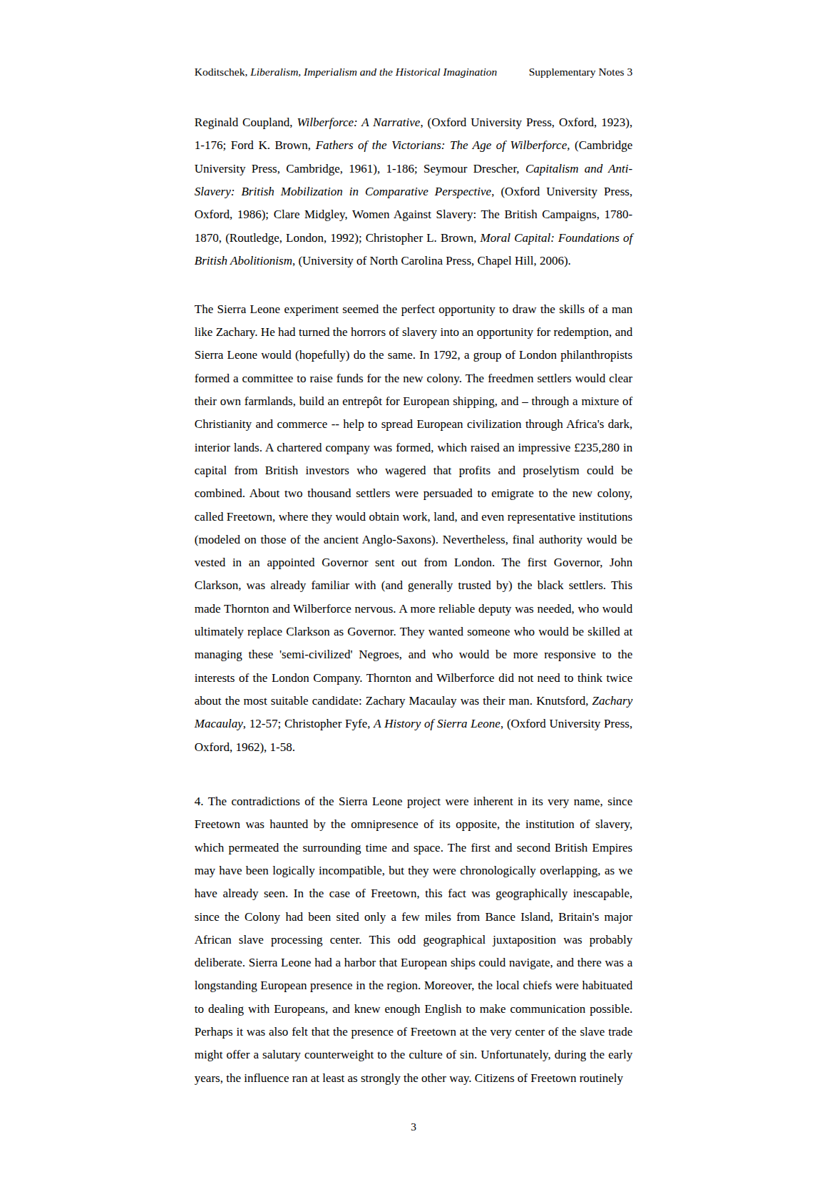Koditschek, Liberalism, Imperialism and the Historical Imagination Supplementary Notes 3
Reginald Coupland, Wilberforce: A Narrative, (Oxford University Press, Oxford, 1923), 1-176; Ford K. Brown, Fathers of the Victorians: The Age of Wilberforce, (Cambridge University Press, Cambridge, 1961), 1-186; Seymour Drescher, Capitalism and Anti-Slavery: British Mobilization in Comparative Perspective, (Oxford University Press, Oxford, 1986); Clare Midgley, Women Against Slavery: The British Campaigns, 1780-1870, (Routledge, London, 1992); Christopher L. Brown, Moral Capital: Foundations of British Abolitionism, (University of North Carolina Press, Chapel Hill, 2006).
The Sierra Leone experiment seemed the perfect opportunity to draw the skills of a man like Zachary. He had turned the horrors of slavery into an opportunity for redemption, and Sierra Leone would (hopefully) do the same. In 1792, a group of London philanthropists formed a committee to raise funds for the new colony. The freedmen settlers would clear their own farmlands, build an entrepôt for European shipping, and – through a mixture of Christianity and commerce -- help to spread European civilization through Africa's dark, interior lands. A chartered company was formed, which raised an impressive £235,280 in capital from British investors who wagered that profits and proselytism could be combined. About two thousand settlers were persuaded to emigrate to the new colony, called Freetown, where they would obtain work, land, and even representative institutions (modeled on those of the ancient Anglo-Saxons). Nevertheless, final authority would be vested in an appointed Governor sent out from London. The first Governor, John Clarkson, was already familiar with (and generally trusted by) the black settlers. This made Thornton and Wilberforce nervous. A more reliable deputy was needed, who would ultimately replace Clarkson as Governor. They wanted someone who would be skilled at managing these 'semi-civilized' Negroes, and who would be more responsive to the interests of the London Company. Thornton and Wilberforce did not need to think twice about the most suitable candidate: Zachary Macaulay was their man. Knutsford, Zachary Macaulay, 12-57; Christopher Fyfe, A History of Sierra Leone, (Oxford University Press, Oxford, 1962), 1-58.
4. The contradictions of the Sierra Leone project were inherent in its very name, since Freetown was haunted by the omnipresence of its opposite, the institution of slavery, which permeated the surrounding time and space. The first and second British Empires may have been logically incompatible, but they were chronologically overlapping, as we have already seen. In the case of Freetown, this fact was geographically inescapable, since the Colony had been sited only a few miles from Bance Island, Britain's major African slave processing center. This odd geographical juxtaposition was probably deliberate. Sierra Leone had a harbor that European ships could navigate, and there was a longstanding European presence in the region. Moreover, the local chiefs were habituated to dealing with Europeans, and knew enough English to make communication possible. Perhaps it was also felt that the presence of Freetown at the very center of the slave trade might offer a salutary counterweight to the culture of sin. Unfortunately, during the early years, the influence ran at least as strongly the other way. Citizens of Freetown routinely
3